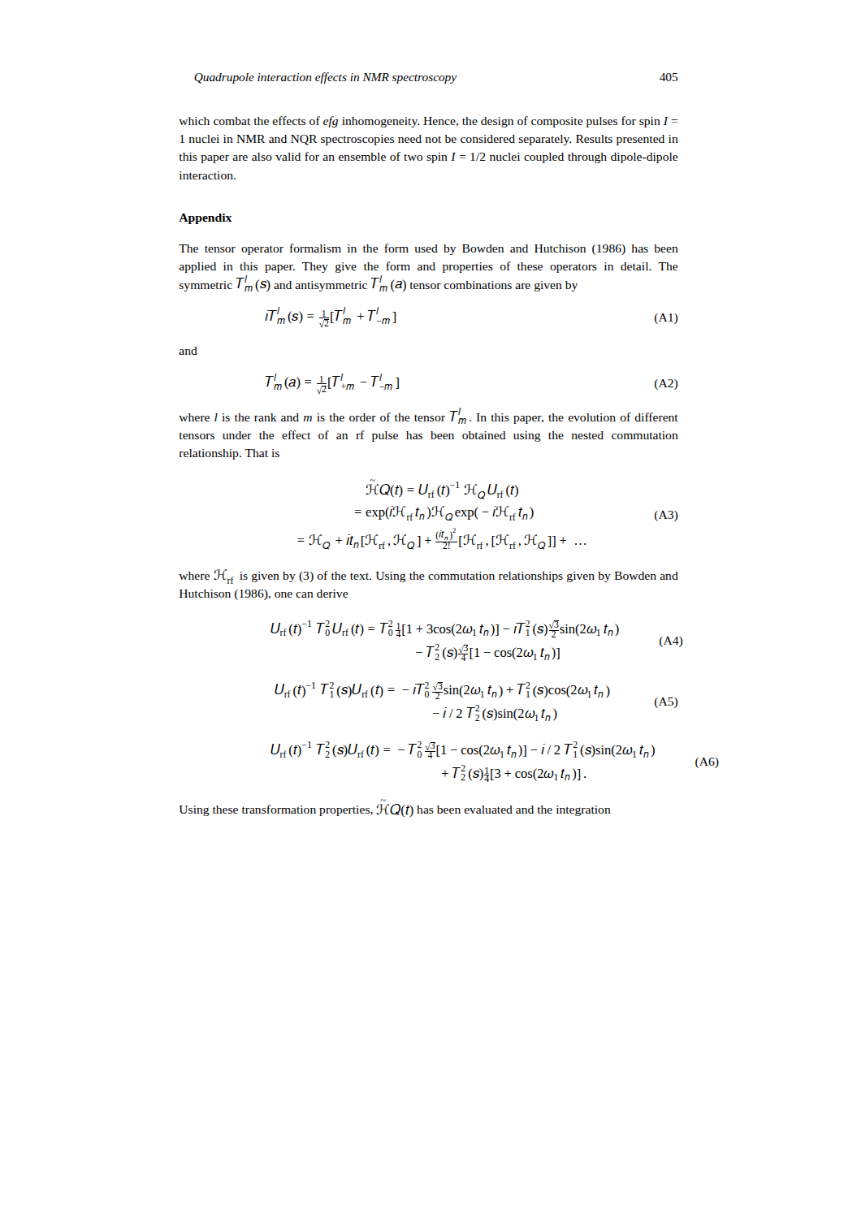Quadrupole interaction effects in NMR spectroscopy 405
which combat the effects of efg inhomogeneity. Hence, the design of composite pulses for spin I = 1 nuclei in NMR and NQR spectroscopies need not be considered separately. Results presented in this paper are also valid for an ensemble of two spin I = 1/2 nuclei coupled through dipole-dipole interaction.
Appendix
The tensor operator formalism in the form used by Bowden and Hutchison (1986) has been applied in this paper. They give the form and properties of these operators in detail. The symmetric Tml(s) and antisymmetric Tml(a) tensor combinations are given by
iTml(s) = 12 [ Tml + T−ml ]
(A1)
and
Tml(a) = 12 [ T+ml − T−ml ]
(A2)
where l is the rank and m is the order of the tensor Tml. In this paper, the evolution of different tensors under the effect of an rf pulse has been obtained using the nested commutation relationship. That is
ℋ~Q(t) = Urf(t)−1 ℋQ Urf(t) = exp(iℋrftn) ℋQ exp(−iℋrftn) = ℋQ + itn [ℋrf,ℋQ] + (itn)2 2! [ℋrf,[ℋrf,ℋQ]] +…
(A3)
where ℋrf is given by (3) of the text. Using the commutation relationships given by Bowden and Hutchison (1986), one can derive
Urf(t)−1 T02 Urf(t) = T02 14 [1+3cos(2ω1tn)] − iT12(s) 32 sin(2ω1tn) − T22(s) 34 [1−cos(2ω1tn)]
(A4)
Urf(t)−1 T12(s) Urf(t) = − iT02 32 sin(2ω1tn) + T12(s) cos(2ω1tn) − i/2 T22(s) sin(2ω1tn)
(A5)
Urf(t)−1 T22(s) Urf(t) = − T02 34 [1−cos(2ω1tn)] − i/2 T12(s) sin(2ω1tn) + T22(s) 14 [3+cos(2ω1tn)].
(A6)
Using these transformation properties, ℋ~Q(t) has been evaluated and the integration